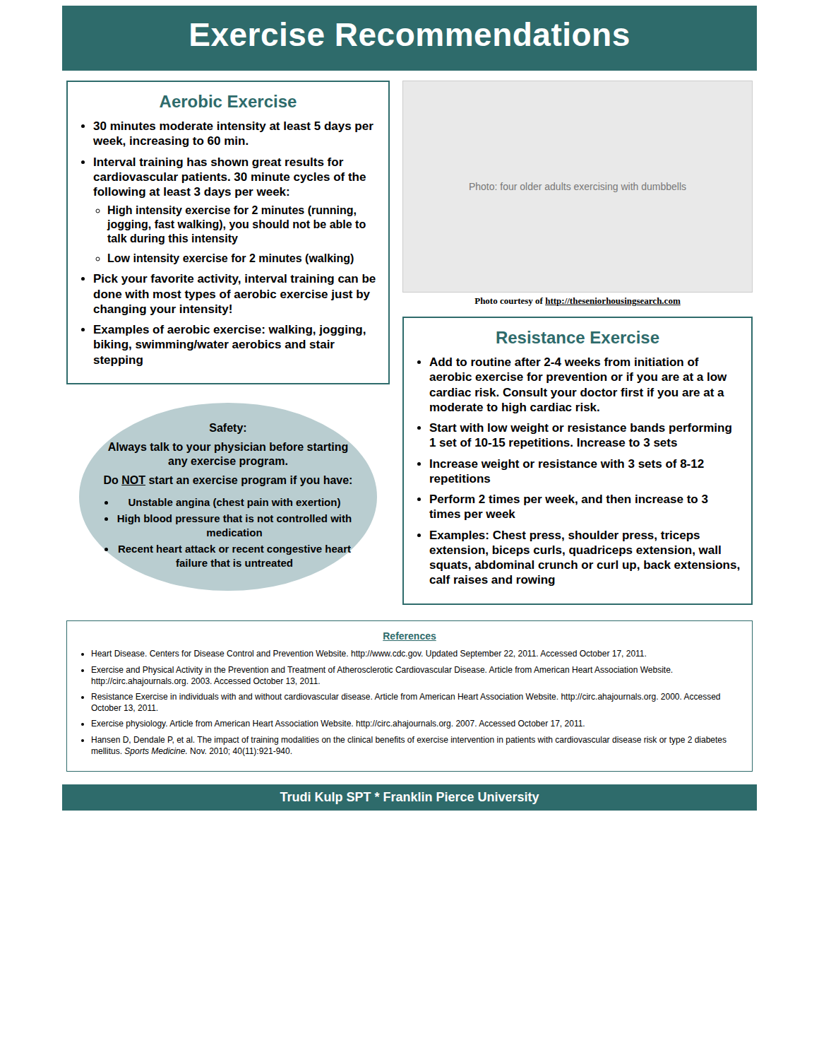Exercise Recommendations
Aerobic Exercise
30 minutes moderate intensity at least 5 days per week, increasing to 60 min.
Interval training has shown great results for cardiovascular patients. 30 minute cycles of the following at least 3 days per week:
High intensity exercise for 2 minutes (running, jogging, fast walking), you should not be able to talk during this intensity
Low intensity exercise for 2 minutes (walking)
Pick your favorite activity, interval training can be done with most types of aerobic exercise just by changing your intensity!
Examples of aerobic exercise: walking, jogging, biking, swimming/water aerobics and stair stepping
Safety:
Always talk to your physician before starting any exercise program.
Do NOT start an exercise program if you have:
Unstable angina (chest pain with exertion)
High blood pressure that is not controlled with medication
Recent heart attack or recent congestive heart failure that is untreated
Photo: four older adults exercising with dumbbells
Photo courtesy of http://theseniorhousingsearch.com
Resistance Exercise
Add to routine after 2-4 weeks from initiation of aerobic exercise for prevention or if you are at a low cardiac risk. Consult your doctor first if you are at a moderate to high cardiac risk.
Start with low weight or resistance bands performing 1 set of 10-15 repetitions. Increase to 3 sets
Increase weight or resistance with 3 sets of 8-12 repetitions
Perform 2 times per week, and then increase to 3 times per week
Examples: Chest press, shoulder press, triceps extension, biceps curls, quadriceps extension, wall squats, abdominal crunch or curl up, back extensions, calf raises and rowing
References
Heart Disease. Centers for Disease Control and Prevention Website. http://www.cdc.gov. Updated September 22, 2011. Accessed October 17, 2011.
Exercise and Physical Activity in the Prevention and Treatment of Atherosclerotic Cardiovascular Disease. Article from American Heart Association Website. http://circ.ahajournals.org. 2003. Accessed October 13, 2011.
Resistance Exercise in individuals with and without cardiovascular disease. Article from American Heart Association Website. http://circ.ahajournals.org. 2000. Accessed October 13, 2011.
Exercise physiology. Article from American Heart Association Website. http://circ.ahajournals.org. 2007. Accessed October 17, 2011.
Hansen D, Dendale P, et al. The impact of training modalities on the clinical benefits of exercise intervention in patients with cardiovascular disease risk or type 2 diabetes mellitus. Sports Medicine. Nov. 2010; 40(11):921-940.
Trudi Kulp SPT * Franklin Pierce University